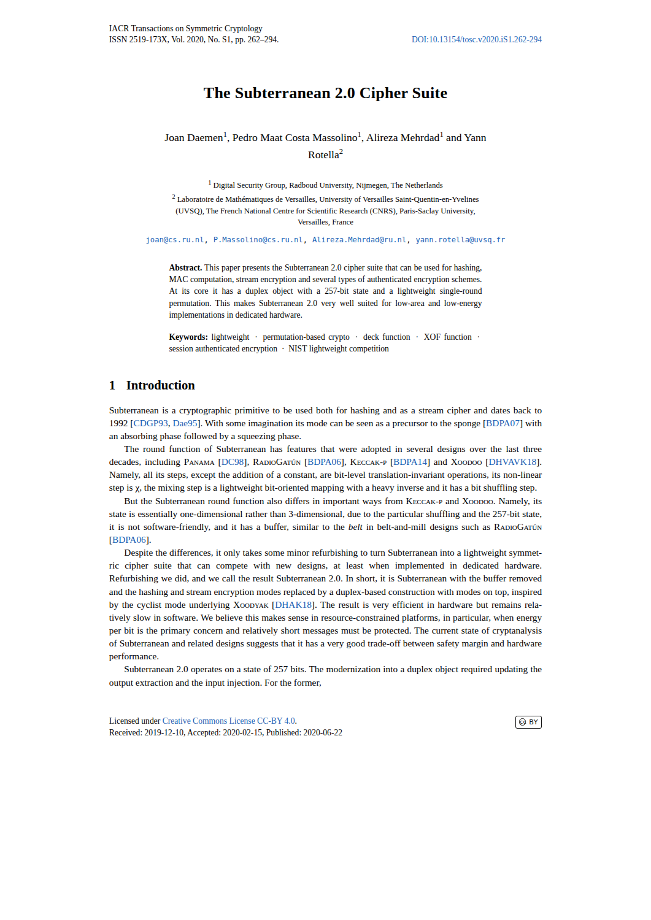IACR Transactions on Symmetric Cryptology
ISSN 2519-173X, Vol. 2020, No. S1, pp. 262–294.
DOI:10.13154/tosc.v2020.iS1.262-294
The Subterranean 2.0 Cipher Suite
Joan Daemen1, Pedro Maat Costa Massolino1, Alireza Mehrdad1 and Yann
Rotella2
1 Digital Security Group, Radboud University, Nijmegen, The Netherlands
2 Laboratoire de Mathématiques de Versailles, University of Versailles Saint-Quentin-en-Yvelines (UVSQ), The French National Centre for Scientific Research (CNRS), Paris-Saclay University, Versailles, France
joan@cs.ru.nl, P.Massolino@cs.ru.nl, Alireza.Mehrdad@ru.nl, yann.rotella@uvsq.fr
Abstract. This paper presents the Subterranean 2.0 cipher suite that can be used for hashing, MAC computation, stream encryption and several types of authenticated encryption schemes. At its core it has a duplex object with a 257-bit state and a lightweight single-round permutation. This makes Subterranean 2.0 very well suited for low-area and low-energy implementations in dedicated hardware.
Keywords: lightweight · permutation-based crypto · deck function · XOF function · session authenticated encryption · NIST lightweight competition
1 Introduction
Subterranean is a cryptographic primitive to be used both for hashing and as a stream cipher and dates back to 1992 [CDGP93, Dae95]. With some imagination its mode can be seen as a precursor to the sponge [BDPA07] with an absorbing phase followed by a squeezing phase.
The round function of Subterranean has features that were adopted in several designs over the last three decades, including Panama [DC98], RadioGatún [BDPA06], Keccak-p [BDPA14] and Xoodoo [DHVAVK18]. Namely, all its steps, except the addition of a constant, are bit-level translation-invariant operations, its non-linear step is χ, the mixing step is a lightweight bit-oriented mapping with a heavy inverse and it has a bit shuffling step.
But the Subterranean round function also differs in important ways from Keccak-p and Xoodoo. Namely, its state is essentially one-dimensional rather than 3-dimensional, due to the particular shuffling and the 257-bit state, it is not software-friendly, and it has a buffer, similar to the belt in belt-and-mill designs such as RadioGatún [BDPA06].
Despite the differences, it only takes some minor refurbishing to turn Subterranean into a lightweight symmetric cipher suite that can compete with new designs, at least when implemented in dedicated hardware. Refurbishing we did, and we call the result Subterranean 2.0. In short, it is Subterranean with the buffer removed and the hashing and stream encryption modes replaced by a duplex-based construction with modes on top, inspired by the cyclist mode underlying Xoodyak [DHAK18]. The result is very efficient in hardware but remains relatively slow in software. We believe this makes sense in resource-constrained platforms, in particular, when energy per bit is the primary concern and relatively short messages must be protected. The current state of cryptanalysis of Subterranean and related designs suggests that it has a very good trade-off between safety margin and hardware performance.
Subterranean 2.0 operates on a state of 257 bits. The modernization into a duplex object required updating the output extraction and the input injection. For the former,
cc BY
Licensed under Creative Commons License CC-BY 4.0.
Received: 2019-12-10, Accepted: 2020-02-15, Published: 2020-06-22